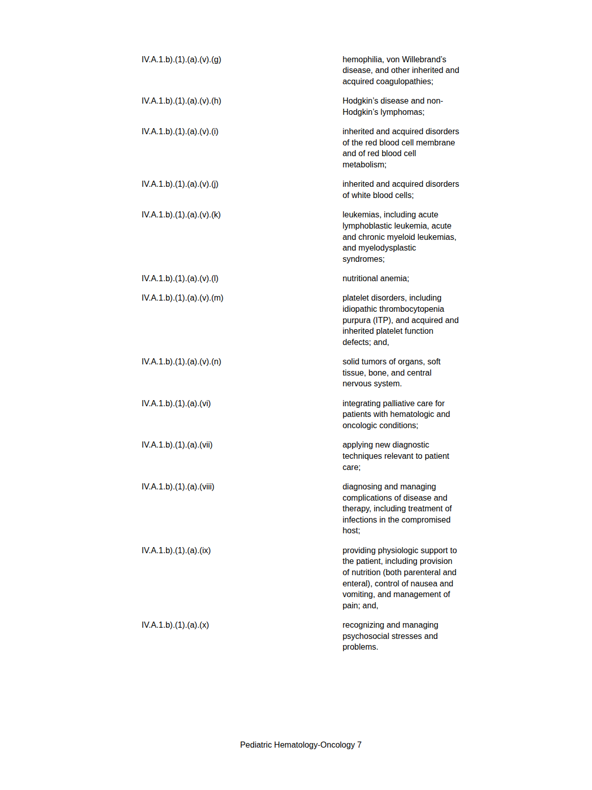| IV.A.1.b).(1).(a).(v).(g) | | hemophilia, von Willebrand’s disease, and other inherited and acquired coagulopathies; |
| IV.A.1.b).(1).(a).(v).(h) | | Hodgkin’s disease and non-Hodgkin’s lymphomas; |
| IV.A.1.b).(1).(a).(v).(i) | | inherited and acquired disorders of the red blood cell membrane and of red blood cell metabolism; |
| IV.A.1.b).(1).(a).(v).(j) | | inherited and acquired disorders of white blood cells; |
| IV.A.1.b).(1).(a).(v).(k) | | leukemias, including acute lymphoblastic leukemia, acute and chronic myeloid leukemias, and myelodysplastic syndromes; |
| IV.A.1.b).(1).(a).(v).(l) | | nutritional anemia; |
| IV.A.1.b).(1).(a).(v).(m) | | platelet disorders, including idiopathic thrombocytopenia purpura (ITP), and acquired and inherited platelet function defects; and, |
| IV.A.1.b).(1).(a).(v).(n) | | solid tumors of organs, soft tissue, bone, and central nervous system. |
| IV.A.1.b).(1).(a).(vi) | | integrating palliative care for patients with hematologic and oncologic conditions; |
| IV.A.1.b).(1).(a).(vii) | | applying new diagnostic techniques relevant to patient care; |
| IV.A.1.b).(1).(a).(viii) | | diagnosing and managing complications of disease and therapy, including treatment of infections in the compromised host; |
| IV.A.1.b).(1).(a).(ix) | | providing physiologic support to the patient, including provision of nutrition (both parenteral and enteral), control of nausea and vomiting, and management of pain; and, |
| IV.A.1.b).(1).(a).(x) | | recognizing and managing psychosocial stresses and problems. |
Pediatric Hematology-Oncology 7